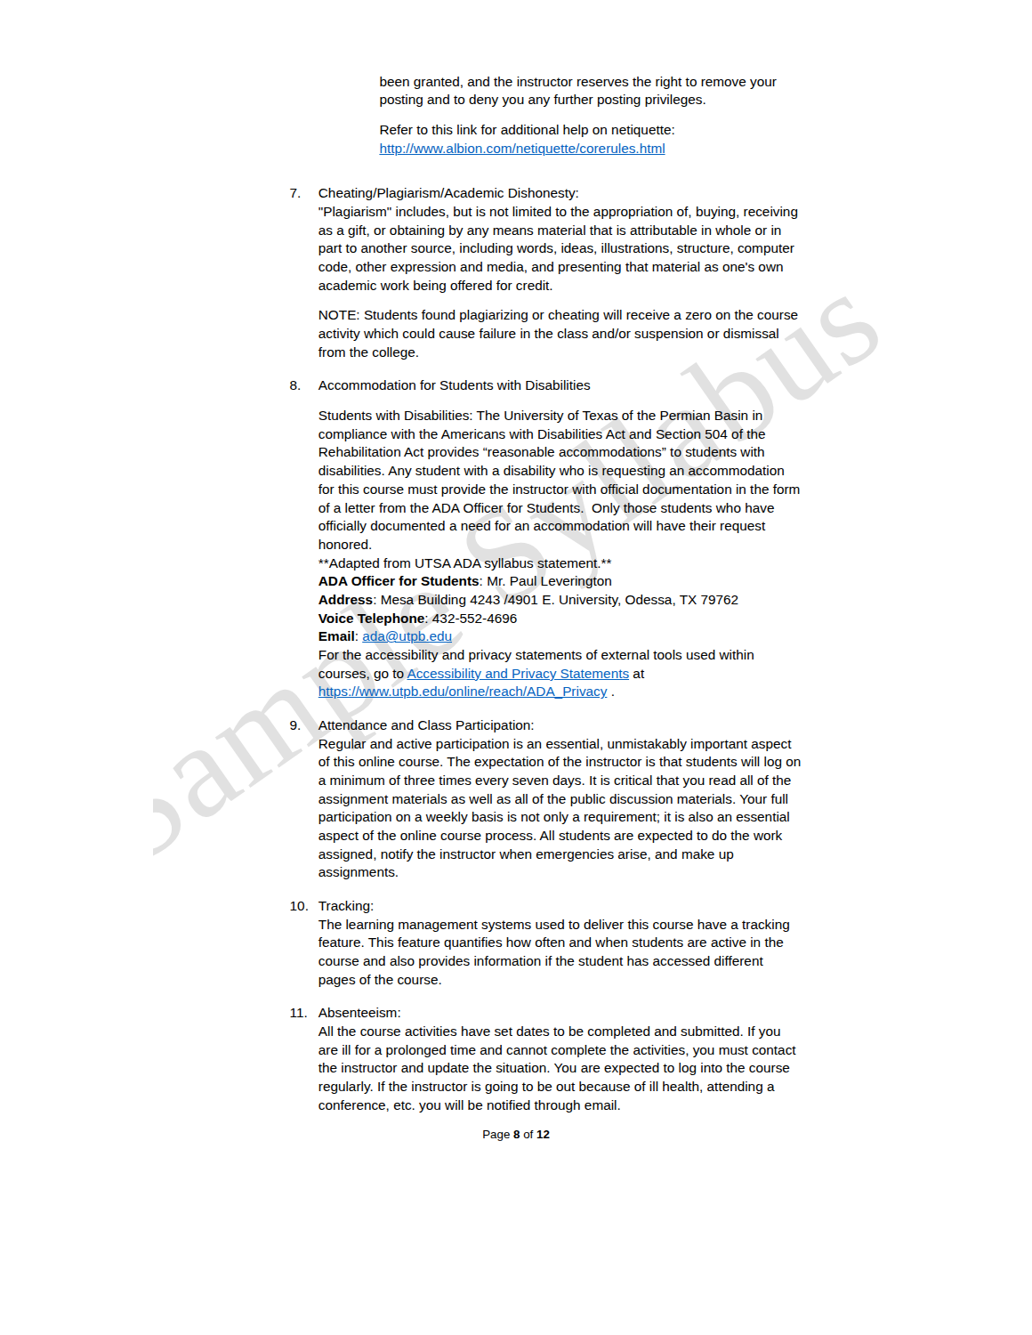Sample Syllabus
been granted, and the instructor reserves the right to remove your posting and to deny you any further posting privileges.
Refer to this link for additional help on netiquette: http://www.albion.com/netiquette/corerules.html
7.
Cheating/Plagiarism/Academic Dishonesty:
"Plagiarism" includes, but is not limited to the appropriation of, buying, receiving as a gift, or obtaining by any means material that is attributable in whole or in part to another source, including words, ideas, illustrations, structure, computer code, other expression and media, and presenting that material as one's own academic work being offered for credit.
NOTE: Students found plagiarizing or cheating will receive a zero on the course activity which could cause failure in the class and/or suspension or dismissal from the college.
8.
Accommodation for Students with Disabilities
Students with Disabilities: The University of Texas of the Permian Basin in compliance with the Americans with Disabilities Act and Section 504 of the Rehabilitation Act provides “reasonable accommodations” to students with disabilities. Any student with a disability who is requesting an accommodation for this course must provide the instructor with official documentation in the form of a letter from the ADA Officer for Students. Only those students who have officially documented a need for an accommodation will have their request honored.
**Adapted from UTSA ADA syllabus statement.**
ADA Officer for Students: Mr. Paul Leverington
Address: Mesa Building 4243 /4901 E. University, Odessa, TX 79762
Voice Telephone: 432-552-4696
Email: ada@utpb.edu
For the accessibility and privacy statements of external tools used within courses, go to Accessibility and Privacy Statements at https://www.utpb.edu/online/reach/ADA_Privacy .
9.
Attendance and Class Participation:
Regular and active participation is an essential, unmistakably important aspect of this online course. The expectation of the instructor is that students will log on a minimum of three times every seven days. It is critical that you read all of the assignment materials as well as all of the public discussion materials. Your full participation on a weekly basis is not only a requirement; it is also an essential aspect of the online course process. All students are expected to do the work assigned, notify the instructor when emergencies arise, and make up assignments.
10.
Tracking:
The learning management systems used to deliver this course have a tracking feature. This feature quantifies how often and when students are active in the course and also provides information if the student has accessed different pages of the course.
11.
Absenteeism:
All the course activities have set dates to be completed and submitted. If you are ill for a prolonged time and cannot complete the activities, you must contact the instructor and update the situation. You are expected to log into the course regularly. If the instructor is going to be out because of ill health, attending a conference, etc. you will be notified through email.
Page 8 of 12